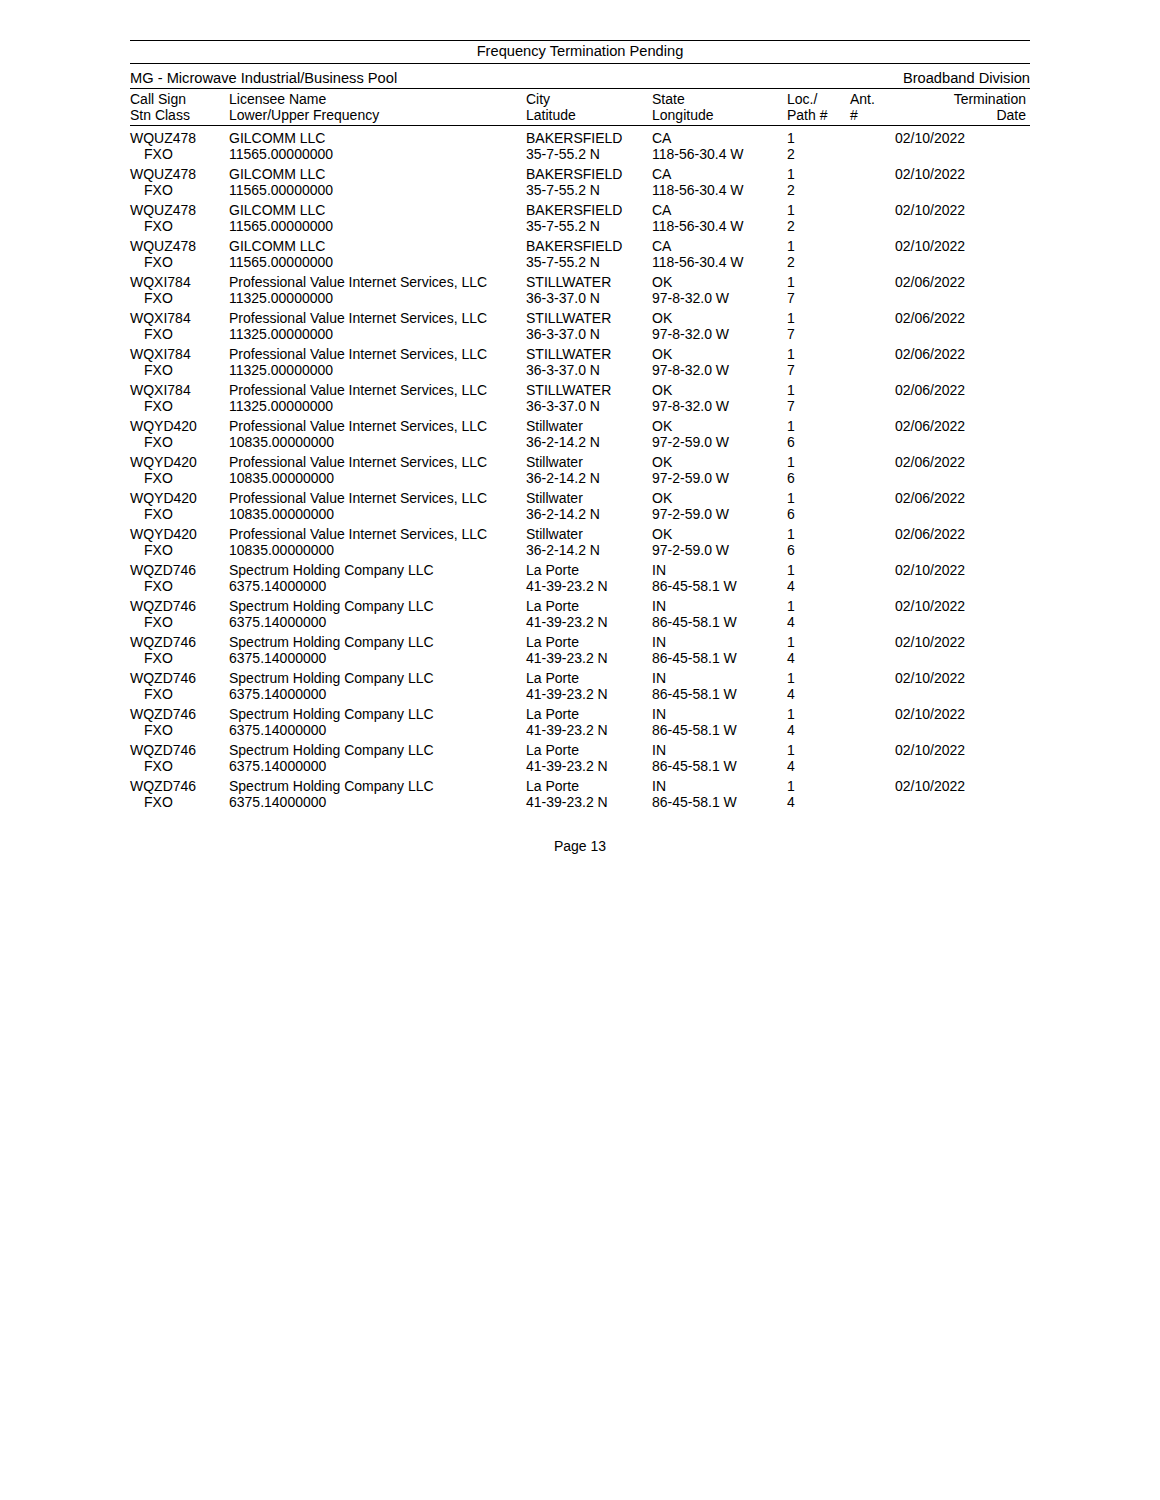Frequency Termination Pending
MG - Microwave Industrial/Business Pool Broadband Division
| Call Sign Stn Class | Licensee Name Lower/Upper Frequency | City Latitude | State Longitude | Loc./ Path # | Ant. # | Termination Date |
| --- | --- | --- | --- | --- | --- | --- |
| WQUZ478 | GILCOMM LLC | BAKERSFIELD | CA | 1 | | 02/10/2022 |
| FXO | 11565.00000000 | 35-7-55.2 N | 118-56-30.4 W | 2 | | |
| WQUZ478 | GILCOMM LLC | BAKERSFIELD | CA | 1 | | 02/10/2022 |
| FXO | 11565.00000000 | 35-7-55.2 N | 118-56-30.4 W | 2 | | |
| WQUZ478 | GILCOMM LLC | BAKERSFIELD | CA | 1 | | 02/10/2022 |
| FXO | 11565.00000000 | 35-7-55.2 N | 118-56-30.4 W | 2 | | |
| WQUZ478 | GILCOMM LLC | BAKERSFIELD | CA | 1 | | 02/10/2022 |
| FXO | 11565.00000000 | 35-7-55.2 N | 118-56-30.4 W | 2 | | |
| WQXI784 | Professional Value Internet Services, LLC | STILLWATER | OK | 1 | | 02/06/2022 |
| FXO | 11325.00000000 | 36-3-37.0 N | 97-8-32.0 W | 7 | | |
| WQXI784 | Professional Value Internet Services, LLC | STILLWATER | OK | 1 | | 02/06/2022 |
| FXO | 11325.00000000 | 36-3-37.0 N | 97-8-32.0 W | 7 | | |
| WQXI784 | Professional Value Internet Services, LLC | STILLWATER | OK | 1 | | 02/06/2022 |
| FXO | 11325.00000000 | 36-3-37.0 N | 97-8-32.0 W | 7 | | |
| WQXI784 | Professional Value Internet Services, LLC | STILLWATER | OK | 1 | | 02/06/2022 |
| FXO | 11325.00000000 | 36-3-37.0 N | 97-8-32.0 W | 7 | | |
| WQYD420 | Professional Value Internet Services, LLC | Stillwater | OK | 1 | | 02/06/2022 |
| FXO | 10835.00000000 | 36-2-14.2 N | 97-2-59.0 W | 6 | | |
| WQYD420 | Professional Value Internet Services, LLC | Stillwater | OK | 1 | | 02/06/2022 |
| FXO | 10835.00000000 | 36-2-14.2 N | 97-2-59.0 W | 6 | | |
| WQYD420 | Professional Value Internet Services, LLC | Stillwater | OK | 1 | | 02/06/2022 |
| FXO | 10835.00000000 | 36-2-14.2 N | 97-2-59.0 W | 6 | | |
| WQYD420 | Professional Value Internet Services, LLC | Stillwater | OK | 1 | | 02/06/2022 |
| FXO | 10835.00000000 | 36-2-14.2 N | 97-2-59.0 W | 6 | | |
| WQZD746 | Spectrum Holding Company LLC | La Porte | IN | 1 | | 02/10/2022 |
| FXO | 6375.14000000 | 41-39-23.2 N | 86-45-58.1 W | 4 | | |
| WQZD746 | Spectrum Holding Company LLC | La Porte | IN | 1 | | 02/10/2022 |
| FXO | 6375.14000000 | 41-39-23.2 N | 86-45-58.1 W | 4 | | |
| WQZD746 | Spectrum Holding Company LLC | La Porte | IN | 1 | | 02/10/2022 |
| FXO | 6375.14000000 | 41-39-23.2 N | 86-45-58.1 W | 4 | | |
| WQZD746 | Spectrum Holding Company LLC | La Porte | IN | 1 | | 02/10/2022 |
| FXO | 6375.14000000 | 41-39-23.2 N | 86-45-58.1 W | 4 | | |
| WQZD746 | Spectrum Holding Company LLC | La Porte | IN | 1 | | 02/10/2022 |
| FXO | 6375.14000000 | 41-39-23.2 N | 86-45-58.1 W | 4 | | |
| WQZD746 | Spectrum Holding Company LLC | La Porte | IN | 1 | | 02/10/2022 |
| FXO | 6375.14000000 | 41-39-23.2 N | 86-45-58.1 W | 4 | | |
| WQZD746 | Spectrum Holding Company LLC | La Porte | IN | 1 | | 02/10/2022 |
| FXO | 6375.14000000 | 41-39-23.2 N | 86-45-58.1 W | 4 | | |
Page 13